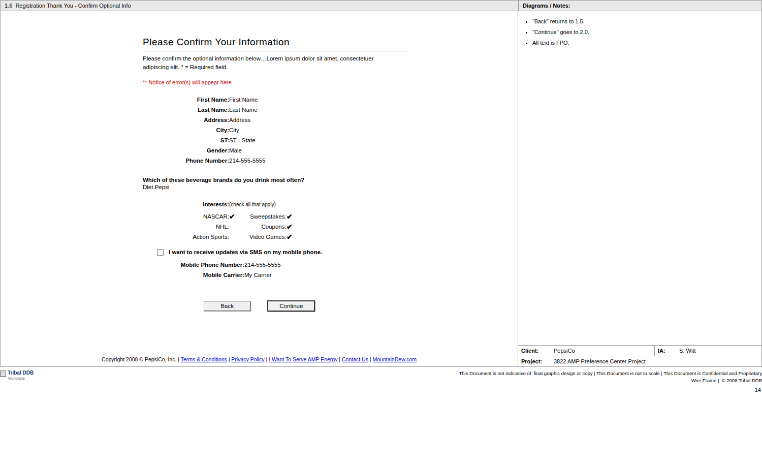1.6 Registration Thank You - Confirm Optional Info
Diagrams / Notes:
Please Confirm Your Information
Please confirm the optional information below…Lorem ipsum dolor sit amet, consectetuer adipiscing elit. * = Required field.
** Notice of error(s) will appear here
| First Name: | First Name |
| Last Name: | Last Name |
| Address: | Address |
| City: | City |
| ST: | ST - State |
| Gender: | Male |
| Phone Number: | 214-555-5555 |
Which of these beverage brands do you drink most often?
Diet Pepsi
| Interests: | (check all that apply) |
| NASCAR: | ✔ | Sweepstakes: | ✔ |
| NHL: | | Coupons: | ✔ |
| Action Sports: | | Video Games: | ✔ |
I want to receive updates via SMS on my mobile phone.
| Mobile Phone Number: | 214-555-5555 |
| Mobile Carrier: | My Carrier |
Back Continue
Copyright 2008 © PepsiCo, Inc. | Terms & Conditions | Privacy Policy | I Want To Serve AMP Energy | Contact Us | MountainDew.com
“Back” returns to 1.5.
“Continue” goes to 2.0.
All text is FPO.
| Client: | PepsiCo | IA: | S. Witt |
| Project: | 3822 AMP Preference Center Project |
Tribal DDB
Worldwide
This Document is not indicative of final graphic design or copy | This Document is not to scale | This Document is Confidential and Proprietary
Wire Frame | © 2008 Tribal DDB
14